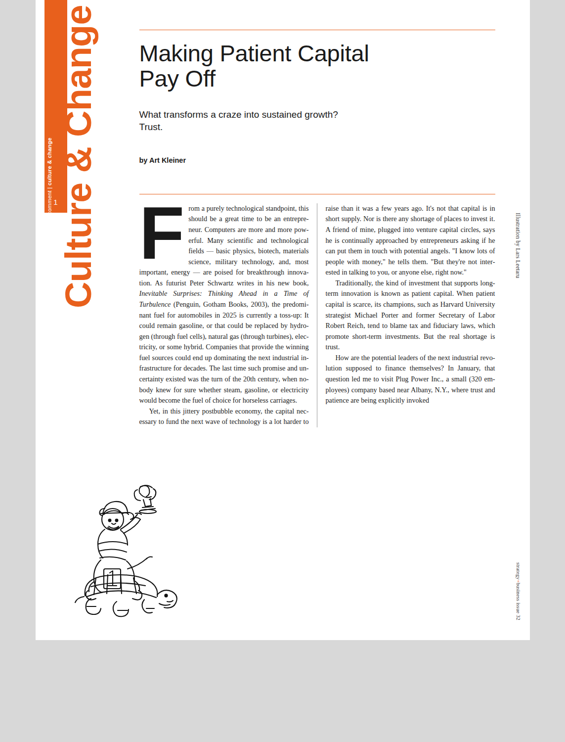comment | culture & change
1
Culture & Change
Making Patient Capital
Pay Off
What transforms a craze into sustained growth?
Trust.
by Art Kleiner
From a purely technological standpoint, this should be a great time to be an entrepreneur. Computers are more and more powerful. Many scientific and technological fields — basic physics, biotech, materials science, military technology, and, most important, energy — are poised for breakthrough innovation. As futurist Peter Schwartz writes in his new book, Inevitable Surprises: Thinking Ahead in a Time of Turbulence (Penguin, Gotham Books, 2003), the predominant fuel for automobiles in 2025 is currently a toss-up: It could remain gasoline, or that could be replaced by hydrogen (through fuel cells), natural gas (through turbines), electricity, or some hybrid. Companies that provide the winning fuel sources could end up dominating the next industrial infrastructure for decades. The last time such promise and uncertainty existed was the turn of the 20th century, when nobody knew for sure whether steam, gasoline, or electricity would become the fuel of choice for horseless carriages.
Yet, in this jittery postbubble economy, the capital necessary to fund the next wave of technology is a lot harder to raise than it was a few years ago. It's not that capital is in short supply. Nor is there any shortage of places to invest it. A friend of mine, plugged into venture capital circles, says he is continually approached by entrepreneurs asking if he can put them in touch with potential angels. "I know lots of people with money," he tells them. "But they're not interested in talking to you, or anyone else, right now."
Traditionally, the kind of investment that supports long-term innovation is known as patient capital. When patient capital is scarce, its champions, such as Harvard University strategist Michael Porter and former Secretary of Labor Robert Reich, tend to blame tax and fiduciary laws, which promote short-term investments. But the real shortage is trust.
How are the potential leaders of the next industrial revolution supposed to finance themselves? In January, that question led me to visit Plug Power Inc., a small (320 employees) company based near Albany, N.Y., where trust and patience are being explicitly invoked
Illustration by Lars Leetaru
strategy+business issue 32